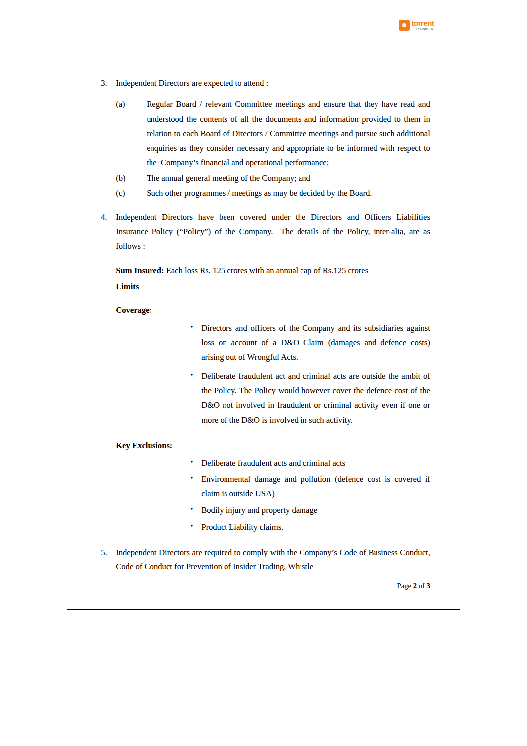torrent POWER
Independent Directors are expected to attend :
(a) Regular Board / relevant Committee meetings and ensure that they have read and understood the contents of all the documents and information provided to them in relation to each Board of Directors / Committee meetings and pursue such additional enquiries as they consider necessary and appropriate to be informed with respect to the Company’s financial and operational performance;
(b) The annual general meeting of the Company; and
(c) Such other programmes / meetings as may be decided by the Board.
Independent Directors have been covered under the Directors and Officers Liabilities Insurance Policy (“Policy”) of the Company. The details of the Policy, inter-alia, are as follows :
Sum Insured: Each loss Rs. 125 crores with an annual cap of Rs.125 crores
Limits
Coverage:
Directors and officers of the Company and its subsidiaries against loss on account of a D&O Claim (damages and defence costs) arising out of Wrongful Acts.
Deliberate fraudulent act and criminal acts are outside the ambit of the Policy. The Policy would however cover the defence cost of the D&O not involved in fraudulent or criminal activity even if one or more of the D&O is involved in such activity.
Key Exclusions:
Deliberate fraudulent acts and criminal acts
Environmental damage and pollution (defence cost is covered if claim is outside USA)
Bodily injury and property damage
Product Liability claims.
Independent Directors are required to comply with the Company’s Code of Business Conduct, Code of Conduct for Prevention of Insider Trading, Whistle
Page 2 of 3